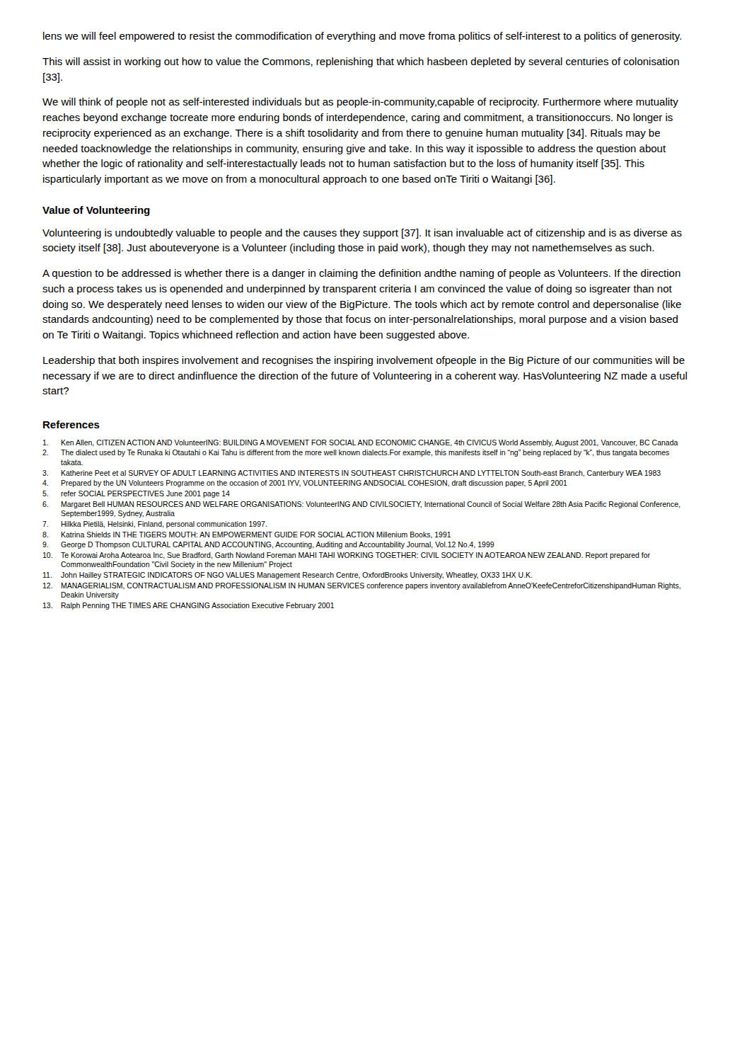lens we will feel empowered to resist the commodification of everything and move froma politics of self-interest to a politics of generosity.
This will assist in working out how to value the Commons, replenishing that which hasbeen depleted by several centuries of colonisation [33].
We will think of people not as self-interested individuals but as people-in-community,capable of reciprocity. Furthermore where mutuality reaches beyond exchange tocreate more enduring bonds of interdependence, caring and commitment, a transitionoccurs. No longer is reciprocity experienced as an exchange. There is a shift tosolidarity and from there to genuine human mutuality [34]. Rituals may be needed toacknowledge the relationships in community, ensuring give and take. In this way it ispossible to address the question about whether the logic of rationality and self-interestactually leads not to human satisfaction but to the loss of humanity itself [35]. This isparticularly important as we move on from a monocultural approach to one based onTe Tiriti o Waitangi [36].
Value of Volunteering
Volunteering is undoubtedly valuable to people and the causes they support [37]. It isan invaluable act of citizenship and is as diverse as society itself [38]. Just abouteveryone is a Volunteer (including those in paid work), though they may not namethemselves as such.
A question to be addressed is whether there is a danger in claiming the definition andthe naming of people as Volunteers. If the direction such a process takes us is openended and underpinned by transparent criteria I am convinced the value of doing so isgreater than not doing so. We desperately need lenses to widen our view of the BigPicture. The tools which act by remote control and depersonalise (like standards andcounting) need to be complemented by those that focus on inter-personalrelationships, moral purpose and a vision based on Te Tiriti o Waitangi. Topics whichneed reflection and action have been suggested above.
Leadership that both inspires involvement and recognises the inspiring involvement ofpeople in the Big Picture of our communities will be necessary if we are to direct andinfluence the direction of the future of Volunteering in a coherent way. HasVolunteering NZ made a useful start?
References
1.
Ken Allen, CITIZEN ACTION AND VolunteerING: BUILDING A MOVEMENT FOR SOCIAL AND ECONOMIC CHANGE, 4th CIVICUS World Assembly, August 2001, Vancouver, BC Canada
2.
The dialect used by Te Runaka ki Otautahi o Kai Tahu is different from the more well known dialects.For example, this manifests itself in “ng” being replaced by “k”, thus tangata becomes takata.
3.
Katherine Peet et al SURVEY OF ADULT LEARNING ACTIVITIES AND INTERESTS IN SOUTHEAST CHRISTCHURCH AND LYTTELTON South-east Branch, Canterbury WEA 1983
4.
Prepared by the UN Volunteers Programme on the occasion of 2001 IYV, VOLUNTEERING ANDSOCIAL COHESION, draft discussion paper, 5 April 2001
5.
refer SOCIAL PERSPECTIVES June 2001 page 14
6.
Margaret Bell HUMAN RESOURCES AND WELFARE ORGANISATIONS: VolunteerING AND CIVILSOCIETY, International Council of Social Welfare 28th Asia Pacific Regional Conference, September1999, Sydney, Australia
7.
Hilkka Pietilä, Helsinki, Finland, personal communication 1997.
8.
Katrina Shields IN THE TIGERS MOUTH: AN EMPOWERMENT GUIDE FOR SOCIAL ACTION Millenium Books, 1991
9.
George D Thompson CULTURAL CAPITAL AND ACCOUNTING, Accounting, Auditing and Accountability Journal, Vol.12 No.4, 1999
10.
Te Korowai Aroha Aotearoa Inc, Sue Bradford, Garth Nowland Foreman MAHI TAHI WORKING TOGETHER: CIVIL SOCIETY IN AOTEAROA NEW ZEALAND. Report prepared for CommonwealthFoundation "Civil Society in the new Millenium" Project
11.
John Hailley STRATEGIC INDICATORS OF NGO VALUES Management Research Centre, OxfordBrooks University, Wheatley, OX33 1HX U.K.
12.
MANAGERIALISM, CONTRACTUALISM AND PROFESSIONALISM IN HUMAN SERVICES conference papers inventory availablefrom AnneO'KeefeCentreforCitizenshipandHuman Rights, Deakin University
13.
Ralph Penning THE TIMES ARE CHANGING Association Executive February 2001